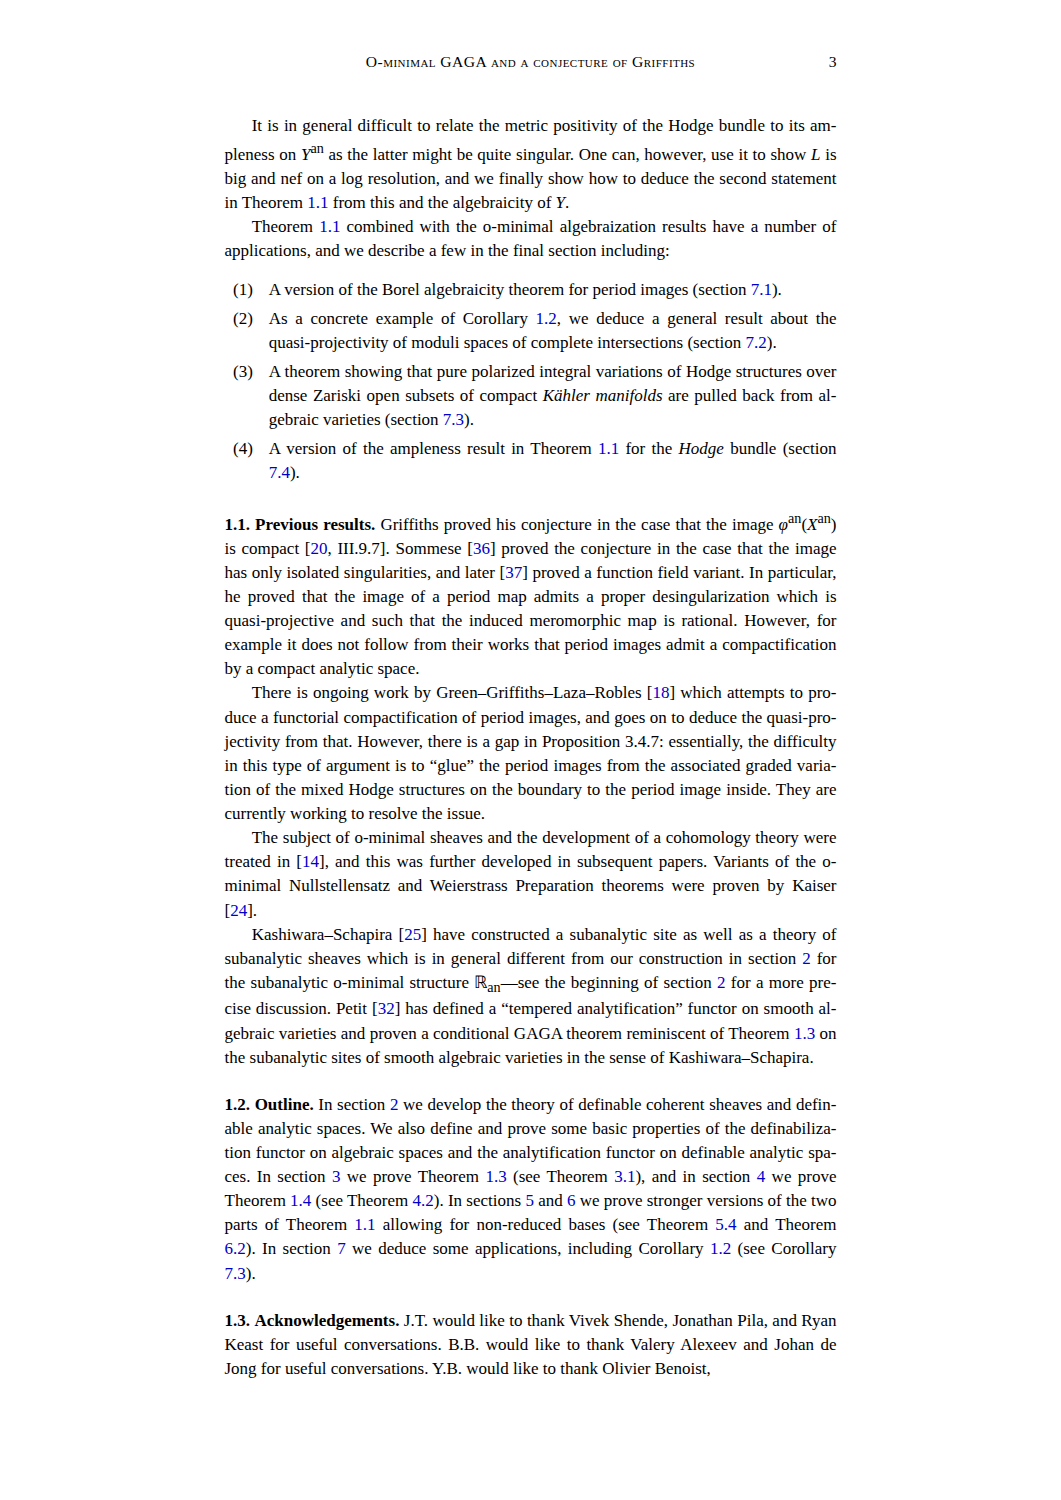O-minimal GAGA and a conjecture of Griffiths 3
It is in general difficult to relate the metric positivity of the Hodge bundle to its ampleness on Yan as the latter might be quite singular. One can, however, use it to show L is big and nef on a log resolution, and we finally show how to deduce the second statement in Theorem 1.1 from this and the algebraicity of Y.
Theorem 1.1 combined with the o-minimal algebraization results have a number of applications, and we describe a few in the final section including:
A version of the Borel algebraicity theorem for period images (section 7.1).
As a concrete example of Corollary 1.2, we deduce a general result about the quasi-projectivity of moduli spaces of complete intersections (section 7.2).
A theorem showing that pure polarized integral variations of Hodge structures over dense Zariski open subsets of compact Kähler manifolds are pulled back from algebraic varieties (section 7.3).
A version of the ampleness result in Theorem 1.1 for the Hodge bundle (section 7.4).
1.1. Previous results. Griffiths proved his conjecture in the case that the image φan(Xan) is compact [20, III.9.7]. Sommese [36] proved the conjecture in the case that the image has only isolated singularities, and later [37] proved a function field variant. In particular, he proved that the image of a period map admits a proper desingularization which is quasi-projective and such that the induced meromorphic map is rational. However, for example it does not follow from their works that period images admit a compactification by a compact analytic space.
There is ongoing work by Green–Griffiths–Laza–Robles [18] which attempts to produce a functorial compactification of period images, and goes on to deduce the quasi-projectivity from that. However, there is a gap in Proposition 3.4.7: essentially, the difficulty in this type of argument is to “glue” the period images from the associated graded variation of the mixed Hodge structures on the boundary to the period image inside. They are currently working to resolve the issue.
The subject of o-minimal sheaves and the development of a cohomology theory were treated in [14], and this was further developed in subsequent papers. Variants of the o-minimal Nullstellensatz and Weierstrass Preparation theorems were proven by Kaiser [24].
Kashiwara–Schapira [25] have constructed a subanalytic site as well as a theory of subanalytic sheaves which is in general different from our construction in section 2 for the subanalytic o-minimal structure ℝan—see the beginning of section 2 for a more precise discussion. Petit [32] has defined a “tempered analytification” functor on smooth algebraic varieties and proven a conditional GAGA theorem reminiscent of Theorem 1.3 on the subanalytic sites of smooth algebraic varieties in the sense of Kashiwara–Schapira.
1.2. Outline. In section 2 we develop the theory of definable coherent sheaves and definable analytic spaces. We also define and prove some basic properties of the definabilization functor on algebraic spaces and the analytification functor on definable analytic spaces. In section 3 we prove Theorem 1.3 (see Theorem 3.1), and in section 4 we prove Theorem 1.4 (see Theorem 4.2). In sections 5 and 6 we prove stronger versions of the two parts of Theorem 1.1 allowing for non-reduced bases (see Theorem 5.4 and Theorem 6.2). In section 7 we deduce some applications, including Corollary 1.2 (see Corollary 7.3).
1.3. Acknowledgements. J.T. would like to thank Vivek Shende, Jonathan Pila, and Ryan Keast for useful conversations. B.B. would like to thank Valery Alexeev and Johan de Jong for useful conversations. Y.B. would like to thank Olivier Benoist,